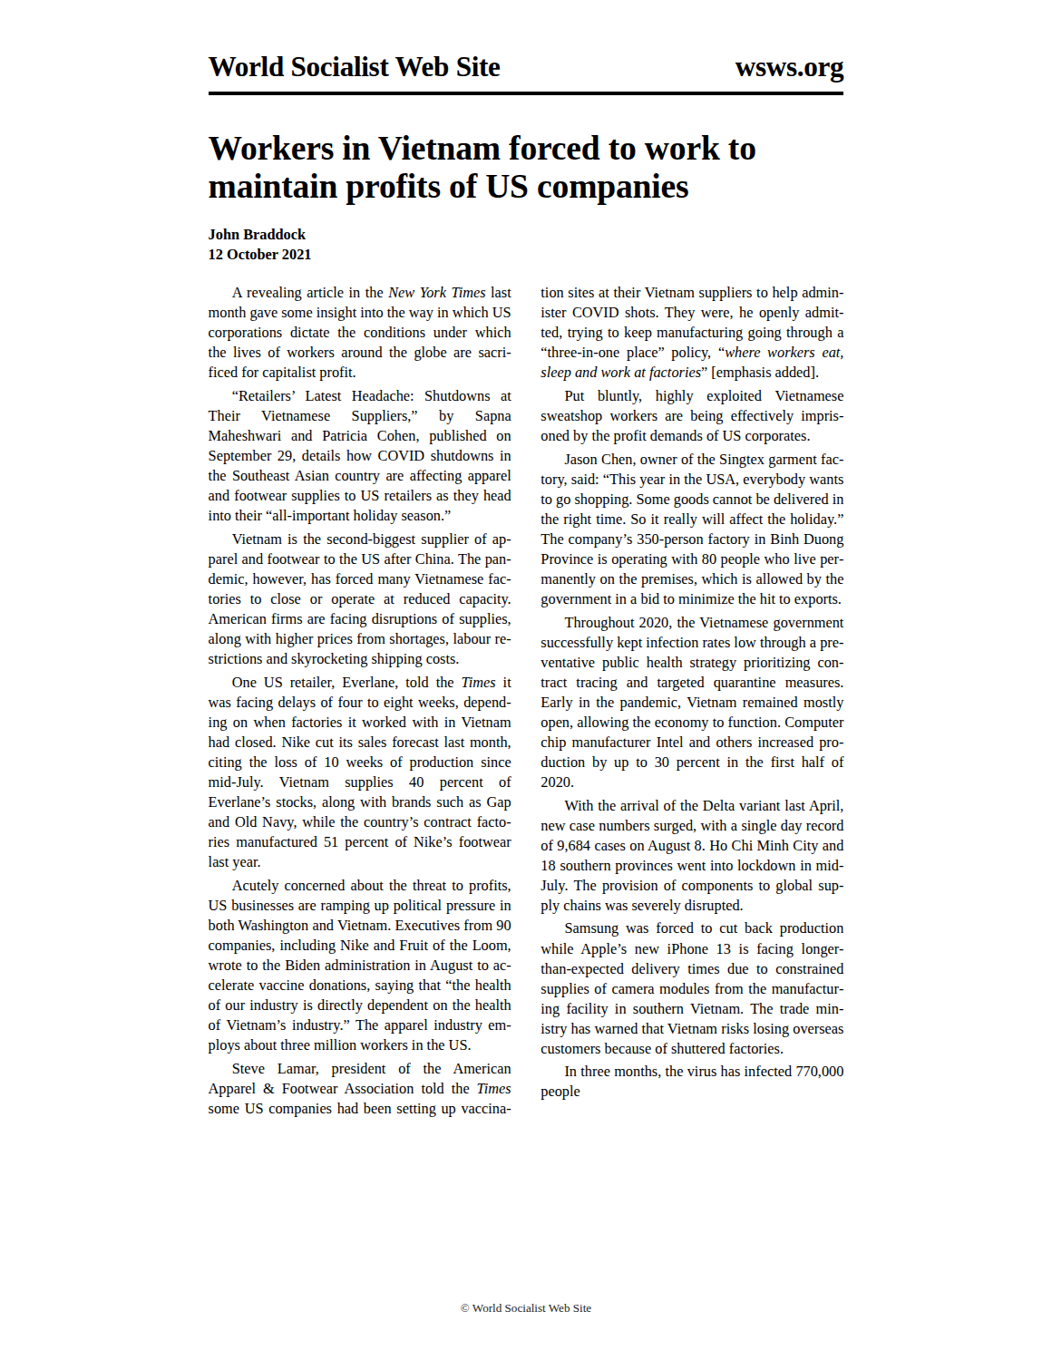World Socialist Web Site wsws.org
Workers in Vietnam forced to work to maintain profits of US companies
John Braddock 12 October 2021
A revealing article in the New York Times last month gave some insight into the way in which US corporations dictate the conditions under which the lives of workers around the globe are sacrificed for capitalist profit.
“Retailers’ Latest Headache: Shutdowns at Their Vietnamese Suppliers,” by Sapna Maheshwari and Patricia Cohen, published on September 29, details how COVID shutdowns in the Southeast Asian country are affecting apparel and footwear supplies to US retailers as they head into their “all-important holiday season.”
Vietnam is the second-biggest supplier of apparel and footwear to the US after China. The pandemic, however, has forced many Vietnamese factories to close or operate at reduced capacity. American firms are facing disruptions of supplies, along with higher prices from shortages, labour restrictions and skyrocketing shipping costs.
One US retailer, Everlane, told the Times it was facing delays of four to eight weeks, depending on when factories it worked with in Vietnam had closed. Nike cut its sales forecast last month, citing the loss of 10 weeks of production since mid-July. Vietnam supplies 40 percent of Everlane’s stocks, along with brands such as Gap and Old Navy, while the country’s contract factories manufactured 51 percent of Nike’s footwear last year.
Acutely concerned about the threat to profits, US businesses are ramping up political pressure in both Washington and Vietnam. Executives from 90 companies, including Nike and Fruit of the Loom, wrote to the Biden administration in August to accelerate vaccine donations, saying that “the health of our industry is directly dependent on the health of Vietnam’s industry.” The apparel industry employs about three million workers in the US.
Steve Lamar, president of the American Apparel & Footwear Association told the Times some US companies had been setting up vaccination sites at their Vietnam suppliers to help administer COVID shots. They were, he openly admitted, trying to keep manufacturing going through a “three-in-one place” policy, “where workers eat, sleep and work at factories” [emphasis added].
Put bluntly, highly exploited Vietnamese sweatshop workers are being effectively imprisoned by the profit demands of US corporates.
Jason Chen, owner of the Singtex garment factory, said: “This year in the USA, everybody wants to go shopping. Some goods cannot be delivered in the right time. So it really will affect the holiday.” The company’s 350-person factory in Binh Duong Province is operating with 80 people who live permanently on the premises, which is allowed by the government in a bid to minimize the hit to exports.
Throughout 2020, the Vietnamese government successfully kept infection rates low through a preventative public health strategy prioritizing contract tracing and targeted quarantine measures. Early in the pandemic, Vietnam remained mostly open, allowing the economy to function. Computer chip manufacturer Intel and others increased production by up to 30 percent in the first half of 2020.
With the arrival of the Delta variant last April, new case numbers surged, with a single day record of 9,684 cases on August 8. Ho Chi Minh City and 18 southern provinces went into lockdown in mid-July. The provision of components to global supply chains was severely disrupted.
Samsung was forced to cut back production while Apple’s new iPhone 13 is facing longer-than-expected delivery times due to constrained supplies of camera modules from the manufacturing facility in southern Vietnam. The trade ministry has warned that Vietnam risks losing overseas customers because of shuttered factories.
In three months, the virus has infected 770,000 people
© World Socialist Web Site